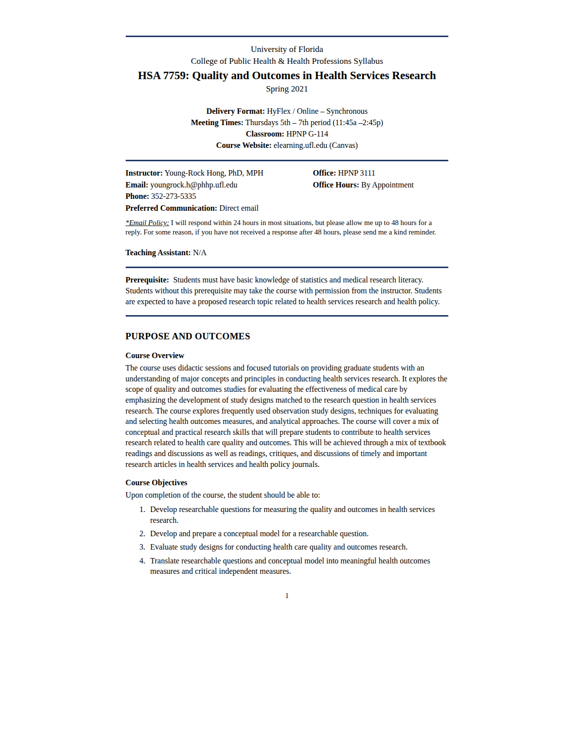University of Florida
College of Public Health & Health Professions Syllabus
HSA 7759: Quality and Outcomes in Health Services Research
Spring 2021
Delivery Format: HyFlex / Online – Synchronous
Meeting Times: Thursdays 5th – 7th period (11:45a –2:45p)
Classroom: HPNP G-114
Course Website: elearning.ufl.edu (Canvas)
| Instructor: Young-Rock Hong, PhD, MPH Email: youngrock.h@phhp.ufl.edu Phone: 352-273-5335 Preferred Communication: Direct email | Office: HPNP 3111 Office Hours: By Appointment |
*Email Policy: I will respond within 24 hours in most situations, but please allow me up to 48 hours for a reply. For some reason, if you have not received a response after 48 hours, please send me a kind reminder.
Teaching Assistant: N/A
Prerequisite: Students must have basic knowledge of statistics and medical research literacy. Students without this prerequisite may take the course with permission from the instructor. Students are expected to have a proposed research topic related to health services research and health policy.
PURPOSE AND OUTCOMES
Course Overview
The course uses didactic sessions and focused tutorials on providing graduate students with an understanding of major concepts and principles in conducting health services research. It explores the scope of quality and outcomes studies for evaluating the effectiveness of medical care by emphasizing the development of study designs matched to the research question in health services research. The course explores frequently used observation study designs, techniques for evaluating and selecting health outcomes measures, and analytical approaches. The course will cover a mix of conceptual and practical research skills that will prepare students to contribute to health services research related to health care quality and outcomes. This will be achieved through a mix of textbook readings and discussions as well as readings, critiques, and discussions of timely and important research articles in health services and health policy journals.
Course Objectives
Upon completion of the course, the student should be able to:
Develop researchable questions for measuring the quality and outcomes in health services research.
Develop and prepare a conceptual model for a researchable question.
Evaluate study designs for conducting health care quality and outcomes research.
Translate researchable questions and conceptual model into meaningful health outcomes measures and critical independent measures.
1